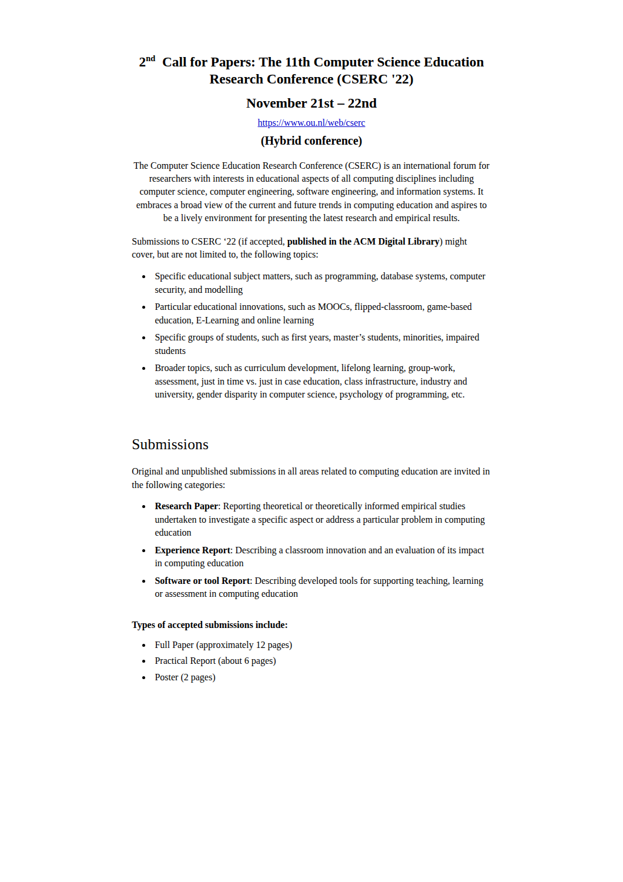2nd Call for Papers: The 11th Computer Science Education Research Conference (CSERC '22)
November 21st – 22nd
https://www.ou.nl/web/cserc
(Hybrid conference)
The Computer Science Education Research Conference (CSERC) is an international forum for researchers with interests in educational aspects of all computing disciplines including computer science, computer engineering, software engineering, and information systems. It embraces a broad view of the current and future trends in computing education and aspires to be a lively environment for presenting the latest research and empirical results.
Submissions to CSERC ‘22 (if accepted, published in the ACM Digital Library) might cover, but are not limited to, the following topics:
Specific educational subject matters, such as programming, database systems, computer security, and modelling
Particular educational innovations, such as MOOCs, flipped-classroom, game-based education, E-Learning and online learning
Specific groups of students, such as first years, master’s students, minorities, impaired students
Broader topics, such as curriculum development, lifelong learning, group-work, assessment, just in time vs. just in case education, class infrastructure, industry and university, gender disparity in computer science, psychology of programming, etc.
Submissions
Original and unpublished submissions in all areas related to computing education are invited in the following categories:
Research Paper: Reporting theoretical or theoretically informed empirical studies undertaken to investigate a specific aspect or address a particular problem in computing education
Experience Report: Describing a classroom innovation and an evaluation of its impact in computing education
Software or tool Report: Describing developed tools for supporting teaching, learning or assessment in computing education
Types of accepted submissions include:
Full Paper (approximately 12 pages)
Practical Report (about 6 pages)
Poster (2 pages)